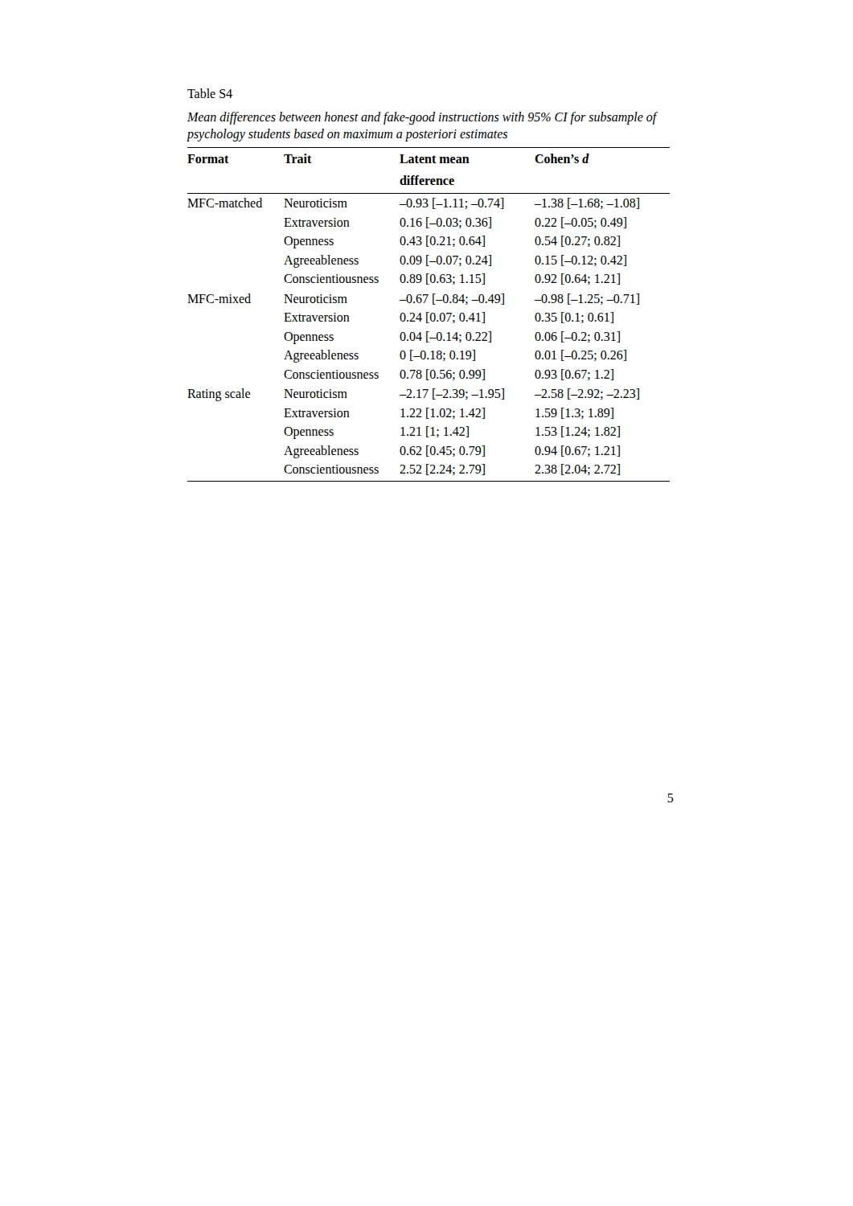Table S4
Mean differences between honest and fake-good instructions with 95% CI for subsample of psychology students based on maximum a posteriori estimates
| Format | Trait | Latent mean | Cohen’s d |
| --- | --- | --- | --- |
| | | difference | |
| MFC-matched | Neuroticism | –0.93 [–1.11; –0.74] | –1.38 [–1.68; –1.08] |
| | Extraversion | 0.16 [–0.03; 0.36] | 0.22 [–0.05; 0.49] |
| | Openness | 0.43 [0.21; 0.64] | 0.54 [0.27; 0.82] |
| | Agreeableness | 0.09 [–0.07; 0.24] | 0.15 [–0.12; 0.42] |
| | Conscientiousness | 0.89 [0.63; 1.15] | 0.92 [0.64; 1.21] |
| MFC-mixed | Neuroticism | –0.67 [–0.84; –0.49] | –0.98 [–1.25; –0.71] |
| | Extraversion | 0.24 [0.07; 0.41] | 0.35 [0.1; 0.61] |
| | Openness | 0.04 [–0.14; 0.22] | 0.06 [–0.2; 0.31] |
| | Agreeableness | 0 [–0.18; 0.19] | 0.01 [–0.25; 0.26] |
| | Conscientiousness | 0.78 [0.56; 0.99] | 0.93 [0.67; 1.2] |
| Rating scale | Neuroticism | –2.17 [–2.39; –1.95] | –2.58 [–2.92; –2.23] |
| | Extraversion | 1.22 [1.02; 1.42] | 1.59 [1.3; 1.89] |
| | Openness | 1.21 [1; 1.42] | 1.53 [1.24; 1.82] |
| | Agreeableness | 0.62 [0.45; 0.79] | 0.94 [0.67; 1.21] |
| | Conscientiousness | 2.52 [2.24; 2.79] | 2.38 [2.04; 2.72] |
5